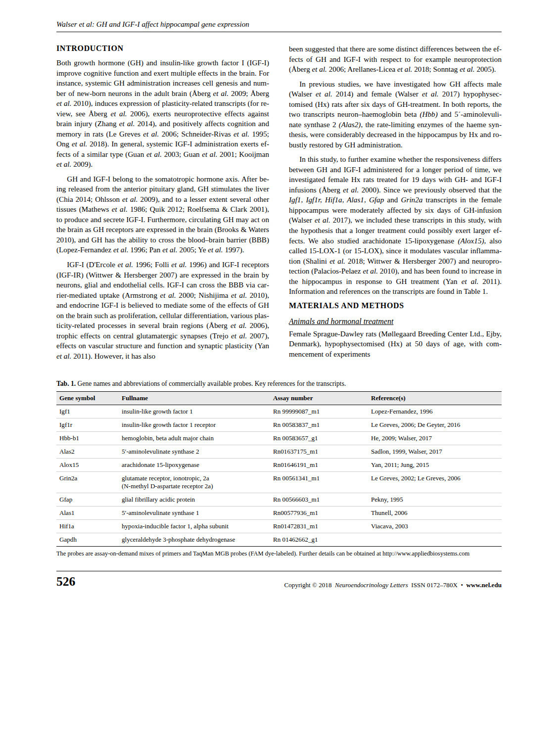Walser et al: GH and IGF-I affect hippocampal gene expression
Introduction
Both growth hormone (GH) and insulin-like growth factor I (IGF-I) improve cognitive function and exert multiple effects in the brain. For instance, systemic GH administration increases cell genesis and number of new-born neurons in the adult brain (Åberg et al. 2009; Åberg et al. 2010), induces expression of plasticity-related transcripts (for review, see Åberg et al. 2006), exerts neuroprotective effects against brain injury (Zhang et al. 2014), and positively affects cognition and memory in rats (Le Greves et al. 2006; Schneider-Rivas et al. 1995; Ong et al. 2018). In general, systemic IGF-I administration exerts effects of a similar type (Guan et al. 2003; Guan et al. 2001; Kooijman et al. 2009).
GH and IGF-I belong to the somatotropic hormone axis. After being released from the anterior pituitary gland, GH stimulates the liver (Chia 2014; Ohlsson et al. 2009), and to a lesser extent several other tissues (Mathews et al. 1986; Quik 2012; Roelfsema & Clark 2001), to produce and secrete IGF-I. Furthermore, circulating GH may act on the brain as GH receptors are expressed in the brain (Brooks & Waters 2010), and GH has the ability to cross the blood–brain barrier (BBB) (Lopez-Fernandez et al. 1996; Pan et al. 2005; Ye et al. 1997).
IGF-I (D'Ercole et al. 1996; Folli et al. 1996) and IGF-I receptors (IGF-IR) (Wittwer & Hersberger 2007) are expressed in the brain by neurons, glial and endothelial cells. IGF-I can cross the BBB via carrier-mediated uptake (Armstrong et al. 2000; Nishijima et al. 2010), and endocrine IGF-I is believed to mediate some of the effects of GH on the brain such as proliferation, cellular differentiation, various plasticity-related processes in several brain regions (Åberg et al. 2006), trophic effects on central glutamatergic synapses (Trejo et al. 2007), effects on vascular structure and function and synaptic plasticity (Yan et al. 2011). However, it has also
been suggested that there are some distinct differences between the effects of GH and IGF-I with respect to for example neuroprotection (Åberg et al. 2006; Arellanes-Licea et al. 2018; Sonntag et al. 2005).
In previous studies, we have investigated how GH affects male (Walser et al. 2014) and female (Walser et al. 2017) hypophysectomised (Hx) rats after six days of GH-treatment. In both reports, the two transcripts neuron–haemoglobin beta (Hbb) and 5´-aminolevulinate synthase 2 (Alas2), the rate-limiting enzymes of the haeme synthesis, were considerably decreased in the hippocampus by Hx and robustly restored by GH administration.
In this study, to further examine whether the responsiveness differs between GH and IGF-I administered for a longer period of time, we investigated female Hx rats treated for 19 days with GH- and IGF-I infusions (Åberg et al. 2000). Since we previously observed that the Igf1, Igf1r, Hif1a, Alas1, Gfap and Grin2a transcripts in the female hippocampus were moderately affected by six days of GH-infusion (Walser et al. 2017), we included these transcripts in this study, with the hypothesis that a longer treatment could possibly exert larger effects. We also studied arachidonate 15-lipoxygenase (Alox15), also called 15-LOX-1 (or 15-LOX), since it modulates vascular inflammation (Shalini et al. 2018; Wittwer & Hersberger 2007) and neuroprotection (Palacios-Pelaez et al. 2010), and has been found to increase in the hippocampus in response to GH treatment (Yan et al. 2011). Information and references on the transcripts are found in Table 1.
Materials and methods
Animals and hormonal treatment
Female Sprague-Dawley rats (Møllegaard Breeding Center Ltd., Ejby, Denmark), hypophysectomised (Hx) at 50 days of age, with commencement of experiments
Tab. 1. Gene names and abbreviations of commercially available probes. Key references for the transcripts.
| Gene symbol | Fullname | Assay number | Reference(s) |
| --- | --- | --- | --- |
| Igf1 | insulin-like growth factor 1 | Rn 99999087_m1 | Lopez-Fernandez, 1996 |
| Igf1r | insulin-like growth factor 1 receptor | Rn 00583837_m1 | Le Greves, 2006; De Geyter, 2016 |
| Hbb-b1 | hemoglobin, beta adult major chain | Rn 00583657_g1 | He, 2009; Walser, 2017 |
| Alas2 | 5′-aminolevulinate synthase 2 | Rn01637175_m1 | Sadlon, 1999, Walser, 2017 |
| Alox15 | arachidonate 15-lipoxygenase | Rn01646191_m1 | Yan, 2011; Jung, 2015 |
| Grin2a | glutamate receptor, ionotropic, 2a (N-methyl D-aspartate receptor 2a) | Rn 00561341_m1 | Le Greves, 2002; Le Greves, 2006 |
| Gfap | glial fibrillary acidic protein | Rn 00566603_m1 | Pekny, 1995 |
| Alas1 | 5′-aminolevulinate synthase 1 | Rn00577936_m1 | Thunell, 2006 |
| Hif1a | hypoxia-inducible factor 1, alpha subunit | Rn01472831_m1 | Viacava, 2003 |
| Gapdh | glyceraldehyde 3-phosphate dehydrogenase | Rn 01462662_g1 | |
The probes are assay-on-demand mixes of primers and TaqMan MGB probes (FAM dye-labeled). Further details can be obtained at http://www.appliedbiosystems.com
526
Copyright © 2018 Neuroendocrinology Letters ISSN 0172–780X • www.nel.edu